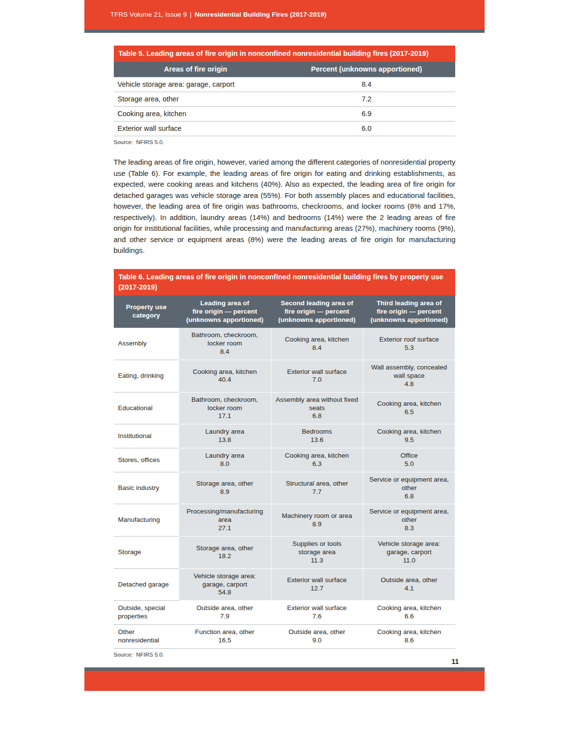TFRS Volume 21, Issue 9 | Nonresidential Building Fires (2017-2019)
Table 5. Leading areas of fire origin in nonconfined nonresidential building fires (2017-2019)
| Areas of fire origin | Percent (unknowns apportioned) |
| --- | --- |
| Vehicle storage area: garage, carport | 8.4 |
| Storage area, other | 7.2 |
| Cooking area, kitchen | 6.9 |
| Exterior wall surface | 6.0 |
Source: NFIRS 5.0.
The leading areas of fire origin, however, varied among the different categories of nonresidential property use (Table 6). For example, the leading areas of fire origin for eating and drinking establishments, as expected, were cooking areas and kitchens (40%). Also as expected, the leading area of fire origin for detached garages was vehicle storage area (55%). For both assembly places and educational facilities, however, the leading area of fire origin was bathrooms, checkrooms, and locker rooms (8% and 17%, respectively). In addition, laundry areas (14%) and bedrooms (14%) were the 2 leading areas of fire origin for institutional facilities, while processing and manufacturing areas (27%), machinery rooms (9%), and other service or equipment areas (8%) were the leading areas of fire origin for manufacturing buildings.
Table 6. Leading areas of fire origin in nonconfined nonresidential building fires by property use (2017-2019)
| Property use category | Leading area of fire origin — percent (unknowns apportioned) | Second leading area of fire origin — percent (unknowns apportioned) | Third leading area of fire origin — percent (unknowns apportioned) |
| --- | --- | --- | --- |
| Assembly | Bathroom, checkroom, locker room 8.4 | Cooking area, kitchen 8.4 | Exterior roof surface 5.3 |
| Eating, drinking | Cooking area, kitchen 40.4 | Exterior wall surface 7.0 | Wall assembly, concealed wall space 4.8 |
| Educational | Bathroom, checkroom, locker room 17.1 | Assembly area without fixed seats 6.8 | Cooking area, kitchen 6.5 |
| Institutional | Laundry area 13.8 | Bedrooms 13.6 | Cooking area, kitchen 9.5 |
| Stores, offices | Laundry area 8.0 | Cooking area, kitchen 6.3 | Office 5.0 |
| Basic industry | Storage area, other 8.9 | Structural area, other 7.7 | Service or equipment area, other 6.8 |
| Manufacturing | Processing/manufacturing area 27.1 | Machinery room or area 8.9 | Service or equipment area, other 8.3 |
| Storage | Storage area, other 18.2 | Supplies or tools storage area 11.3 | Vehicle storage area: garage, carport 11.0 |
| Detached garage | Vehicle storage area: garage, carport 54.8 | Exterior wall surface 12.7 | Outside area, other 4.1 |
| Outside, special properties | Outside area, other 7.9 | Exterior wall surface 7.6 | Cooking area, kitchen 6.6 |
| Other nonresidential | Function area, other 16.5 | Outside area, other 9.0 | Cooking area, kitchen 8.6 |
Source: NFIRS 5.0.
11